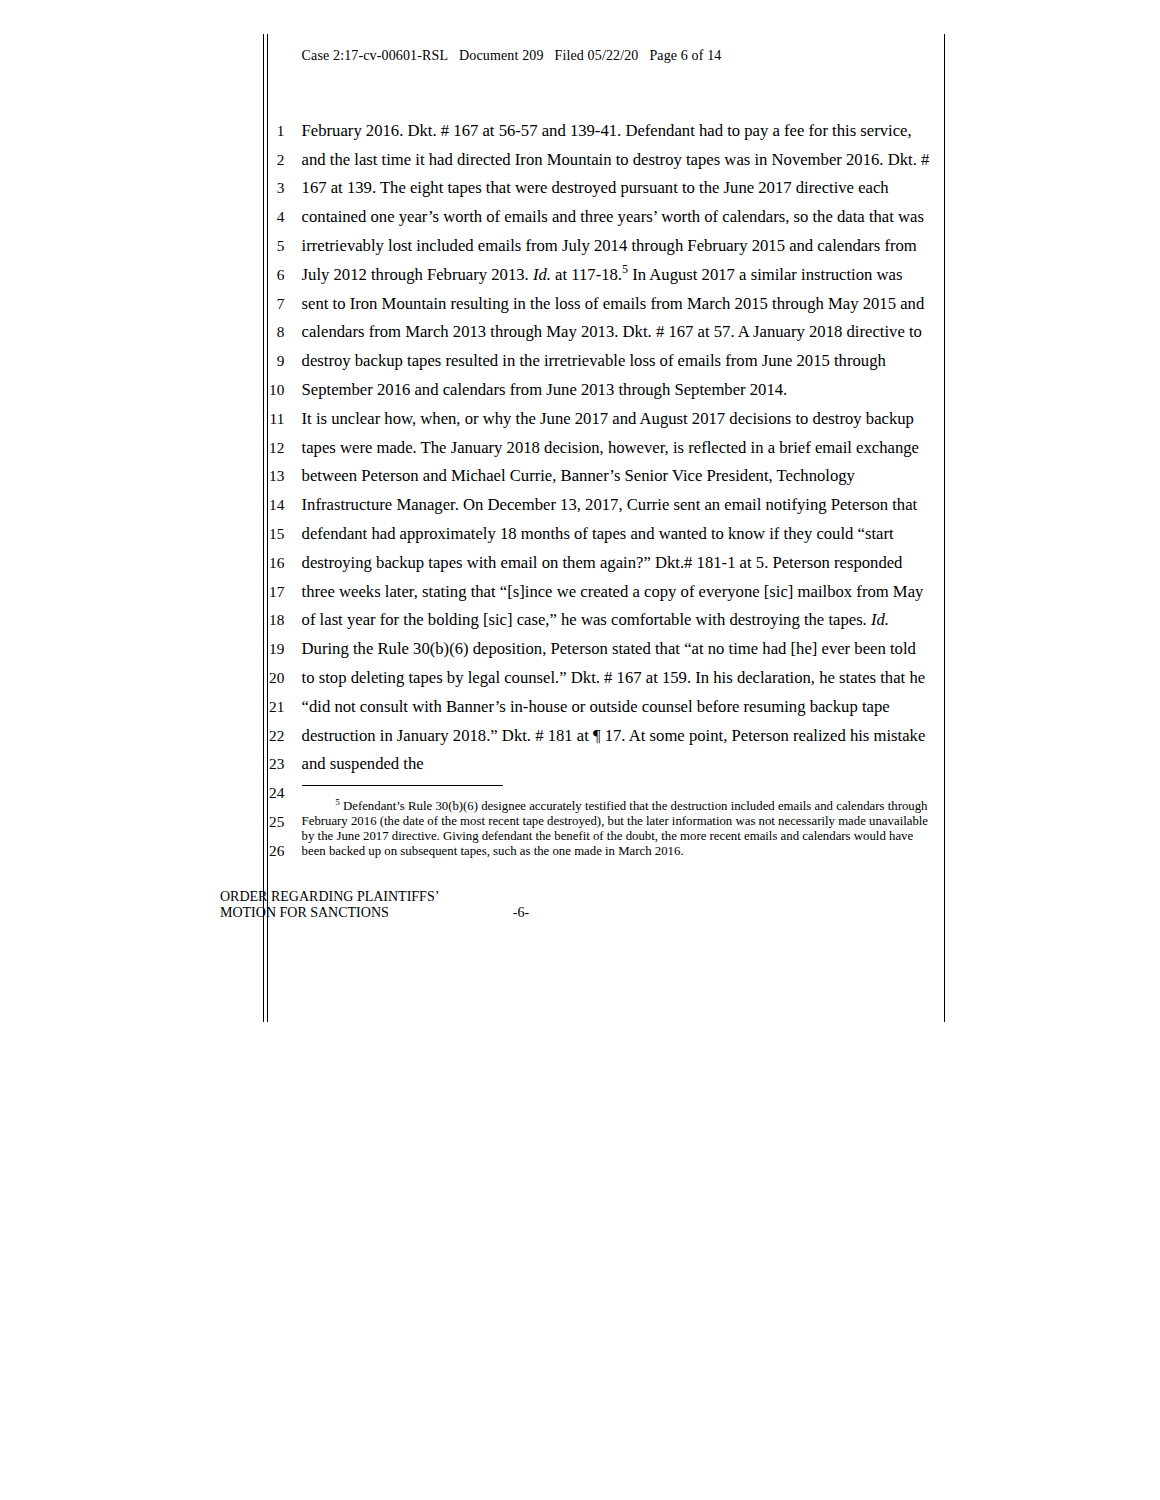Case 2:17-cv-00601-RSL Document 209 Filed 05/22/20 Page 6 of 14
1
2
3
4
5
6
7
8
9
10
11
12
13
14
15
16
17
18
19
20
21
22
23
February 2016. Dkt. # 167 at 56-57 and 139-41. Defendant had to pay a fee for this service, and the last time it had directed Iron Mountain to destroy tapes was in November 2016. Dkt. # 167 at 139. The eight tapes that were destroyed pursuant to the June 2017 directive each contained one year’s worth of emails and three years’ worth of calendars, so the data that was irretrievably lost included emails from July 2014 through February 2015 and calendars from July 2012 through February 2013. Id. at 117-18.5 In August 2017 a similar instruction was sent to Iron Mountain resulting in the loss of emails from March 2015 through May 2015 and calendars from March 2013 through May 2013. Dkt. # 167 at 57. A January 2018 directive to destroy backup tapes resulted in the irretrievable loss of emails from June 2015 through September 2016 and calendars from June 2013 through September 2014.
It is unclear how, when, or why the June 2017 and August 2017 decisions to destroy backup tapes were made. The January 2018 decision, however, is reflected in a brief email exchange between Peterson and Michael Currie, Banner’s Senior Vice President, Technology Infrastructure Manager. On December 13, 2017, Currie sent an email notifying Peterson that defendant had approximately 18 months of tapes and wanted to know if they could “start destroying backup tapes with email on them again?” Dkt.# 181-1 at 5. Peterson responded three weeks later, stating that “[s]ince we created a copy of everyone [sic] mailbox from May of last year for the bolding [sic] case,” he was comfortable with destroying the tapes. Id. During the Rule 30(b)(6) deposition, Peterson stated that “at no time had [he] ever been told to stop deleting tapes by legal counsel.” Dkt. # 167 at 159. In his declaration, he states that he “did not consult with Banner’s in-house or outside counsel before resuming backup tape destruction in January 2018.” Dkt. # 181 at ¶ 17. At some point, Peterson realized his mistake and suspended the
24
25
26
5 Defendant’s Rule 30(b)(6) designee accurately testified that the destruction included emails and calendars through February 2016 (the date of the most recent tape destroyed), but the later information was not necessarily made unavailable by the June 2017 directive. Giving defendant the benefit of the doubt, the more recent emails and calendars would have been backed up on subsequent tapes, such as the one made in March 2016.
ORDER REGARDING PLAINTIFFS’
MOTION FOR SANCTIONS -6-